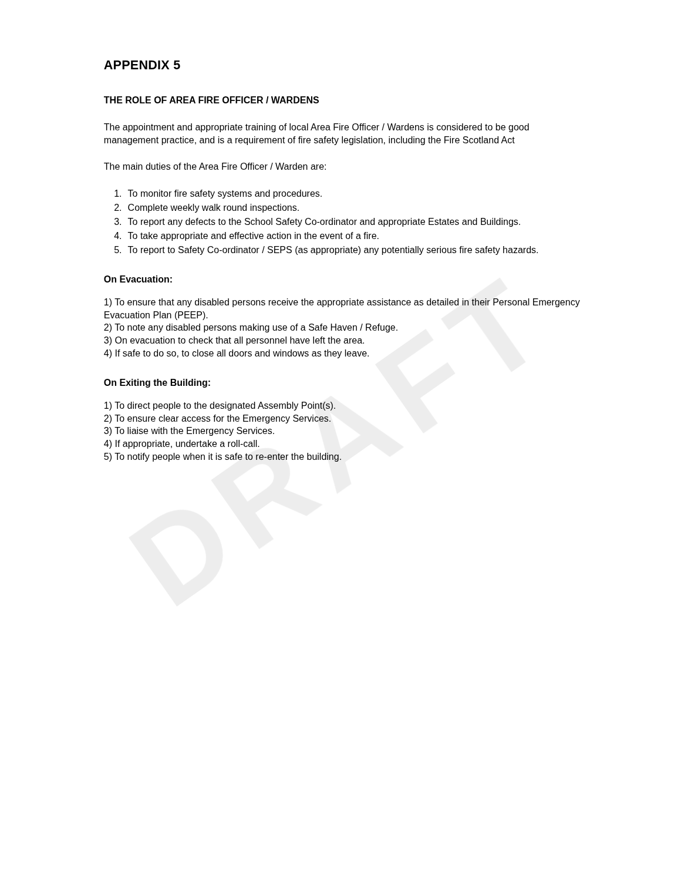DRAFT
APPENDIX 5
THE ROLE OF AREA FIRE OFFICER / WARDENS
The appointment and appropriate training of local Area Fire Officer / Wardens is considered to be good management practice, and is a requirement of fire safety legislation, including the Fire Scotland Act
The main duties of the Area Fire Officer / Warden are:
To monitor fire safety systems and procedures.
Complete weekly walk round inspections.
To report any defects to the School Safety Co-ordinator and appropriate Estates and Buildings.
To take appropriate and effective action in the event of a fire.
To report to Safety Co-ordinator / SEPS (as appropriate) any potentially serious fire safety hazards.
On Evacuation:
1) To ensure that any disabled persons receive the appropriate assistance as detailed in their Personal Emergency Evacuation Plan (PEEP).
2) To note any disabled persons making use of a Safe Haven / Refuge.
3) On evacuation to check that all personnel have left the area.
4) If safe to do so, to close all doors and windows as they leave.
On Exiting the Building:
1) To direct people to the designated Assembly Point(s).
2) To ensure clear access for the Emergency Services.
3) To liaise with the Emergency Services.
4) If appropriate, undertake a roll-call.
5) To notify people when it is safe to re-enter the building.